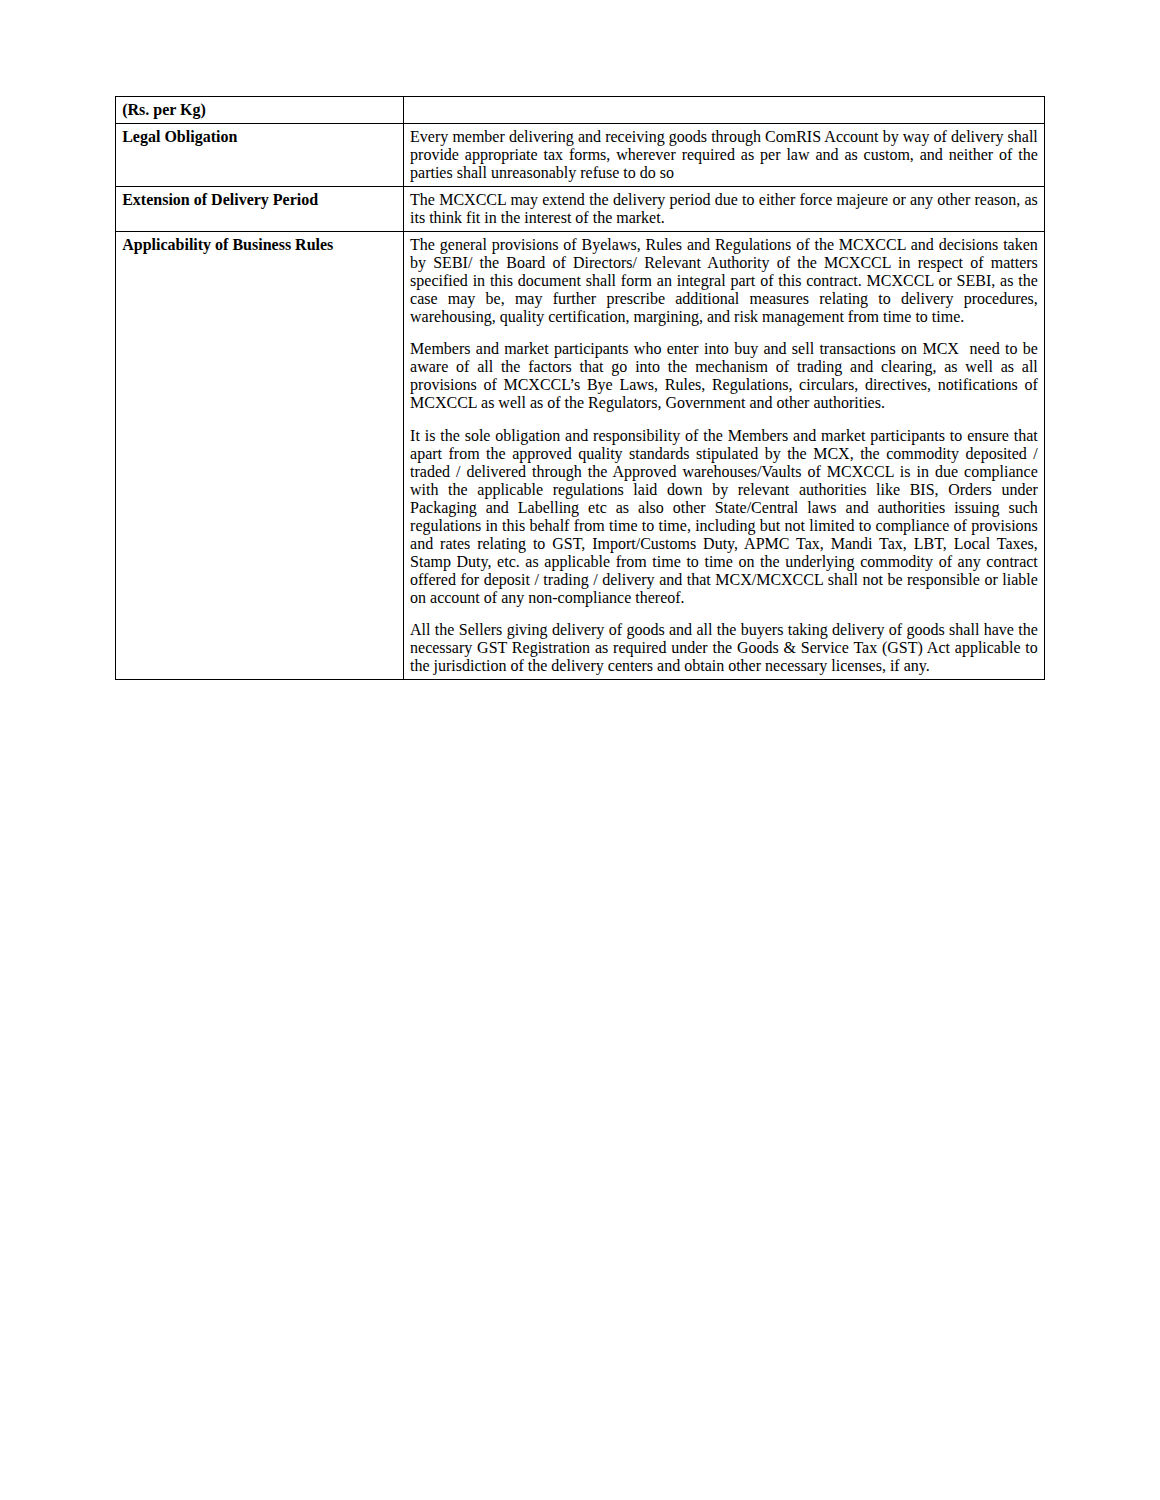| (Rs. per Kg) | |
| Legal Obligation | Every member delivering and receiving goods through ComRIS Account by way of delivery shall provide appropriate tax forms, wherever required as per law and as custom, and neither of the parties shall unreasonably refuse to do so |
| Extension of Delivery Period | The MCXCCL may extend the delivery period due to either force majeure or any other reason, as its think fit in the interest of the market. |
| Applicability of Business Rules | The general provisions of Byelaws, Rules and Regulations of the MCXCCL and decisions taken by SEBI/ the Board of Directors/ Relevant Authority of the MCXCCL in respect of matters specified in this document shall form an integral part of this contract. MCXCCL or SEBI, as the case may be, may further prescribe additional measures relating to delivery procedures, warehousing, quality certification, margining, and risk management from time to time. Members and market participants who enter into buy and sell transactions on MCX need to be aware of all the factors that go into the mechanism of trading and clearing, as well as all provisions of MCXCCL’s Bye Laws, Rules, Regulations, circulars, directives, notifications of MCXCCL as well as of the Regulators, Government and other authorities. It is the sole obligation and responsibility of the Members and market participants to ensure that apart from the approved quality standards stipulated by the MCX, the commodity deposited / traded / delivered through the Approved warehouses/Vaults of MCXCCL is in due compliance with the applicable regulations laid down by relevant authorities like BIS, Orders under Packaging and Labelling etc as also other State/Central laws and authorities issuing such regulations in this behalf from time to time, including but not limited to compliance of provisions and rates relating to GST, Import/Customs Duty, APMC Tax, Mandi Tax, LBT, Local Taxes, Stamp Duty, etc. as applicable from time to time on the underlying commodity of any contract offered for deposit / trading / delivery and that MCX/MCXCCL shall not be responsible or liable on account of any non-compliance thereof. All the Sellers giving delivery of goods and all the buyers taking delivery of goods shall have the necessary GST Registration as required under the Goods & Service Tax (GST) Act applicable to the jurisdiction of the delivery centers and obtain other necessary licenses, if any. |